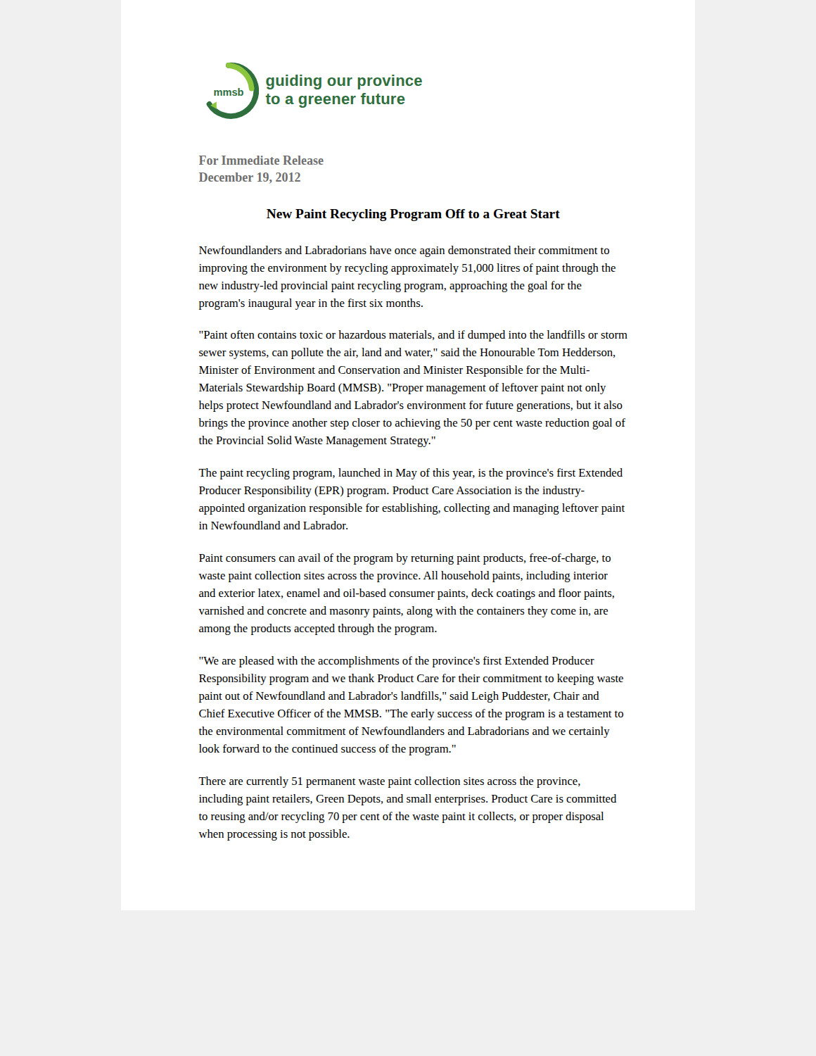MMSB logo mmsb
guiding our province
to a greener future
For Immediate Release
December 19, 2012
New Paint Recycling Program Off to a Great Start
Newfoundlanders and Labradorians have once again demonstrated their commitment to improving the environment by recycling approximately 51,000 litres of paint through the new industry-led provincial paint recycling program, approaching the goal for the program's inaugural year in the first six months.
"Paint often contains toxic or hazardous materials, and if dumped into the landfills or storm sewer systems, can pollute the air, land and water," said the Honourable Tom Hedderson, Minister of Environment and Conservation and Minister Responsible for the Multi-Materials Stewardship Board (MMSB). "Proper management of leftover paint not only helps protect Newfoundland and Labrador's environment for future generations, but it also brings the province another step closer to achieving the 50 per cent waste reduction goal of the Provincial Solid Waste Management Strategy."
The paint recycling program, launched in May of this year, is the province's first Extended Producer Responsibility (EPR) program. Product Care Association is the industry-appointed organization responsible for establishing, collecting and managing leftover paint in Newfoundland and Labrador.
Paint consumers can avail of the program by returning paint products, free-of-charge, to waste paint collection sites across the province. All household paints, including interior and exterior latex, enamel and oil-based consumer paints, deck coatings and floor paints, varnished and concrete and masonry paints, along with the containers they come in, are among the products accepted through the program.
"We are pleased with the accomplishments of the province's first Extended Producer Responsibility program and we thank Product Care for their commitment to keeping waste paint out of Newfoundland and Labrador's landfills," said Leigh Puddester, Chair and Chief Executive Officer of the MMSB. "The early success of the program is a testament to the environmental commitment of Newfoundlanders and Labradorians and we certainly look forward to the continued success of the program."
There are currently 51 permanent waste paint collection sites across the province, including paint retailers, Green Depots, and small enterprises. Product Care is committed to reusing and/or recycling 70 per cent of the waste paint it collects, or proper disposal when processing is not possible.